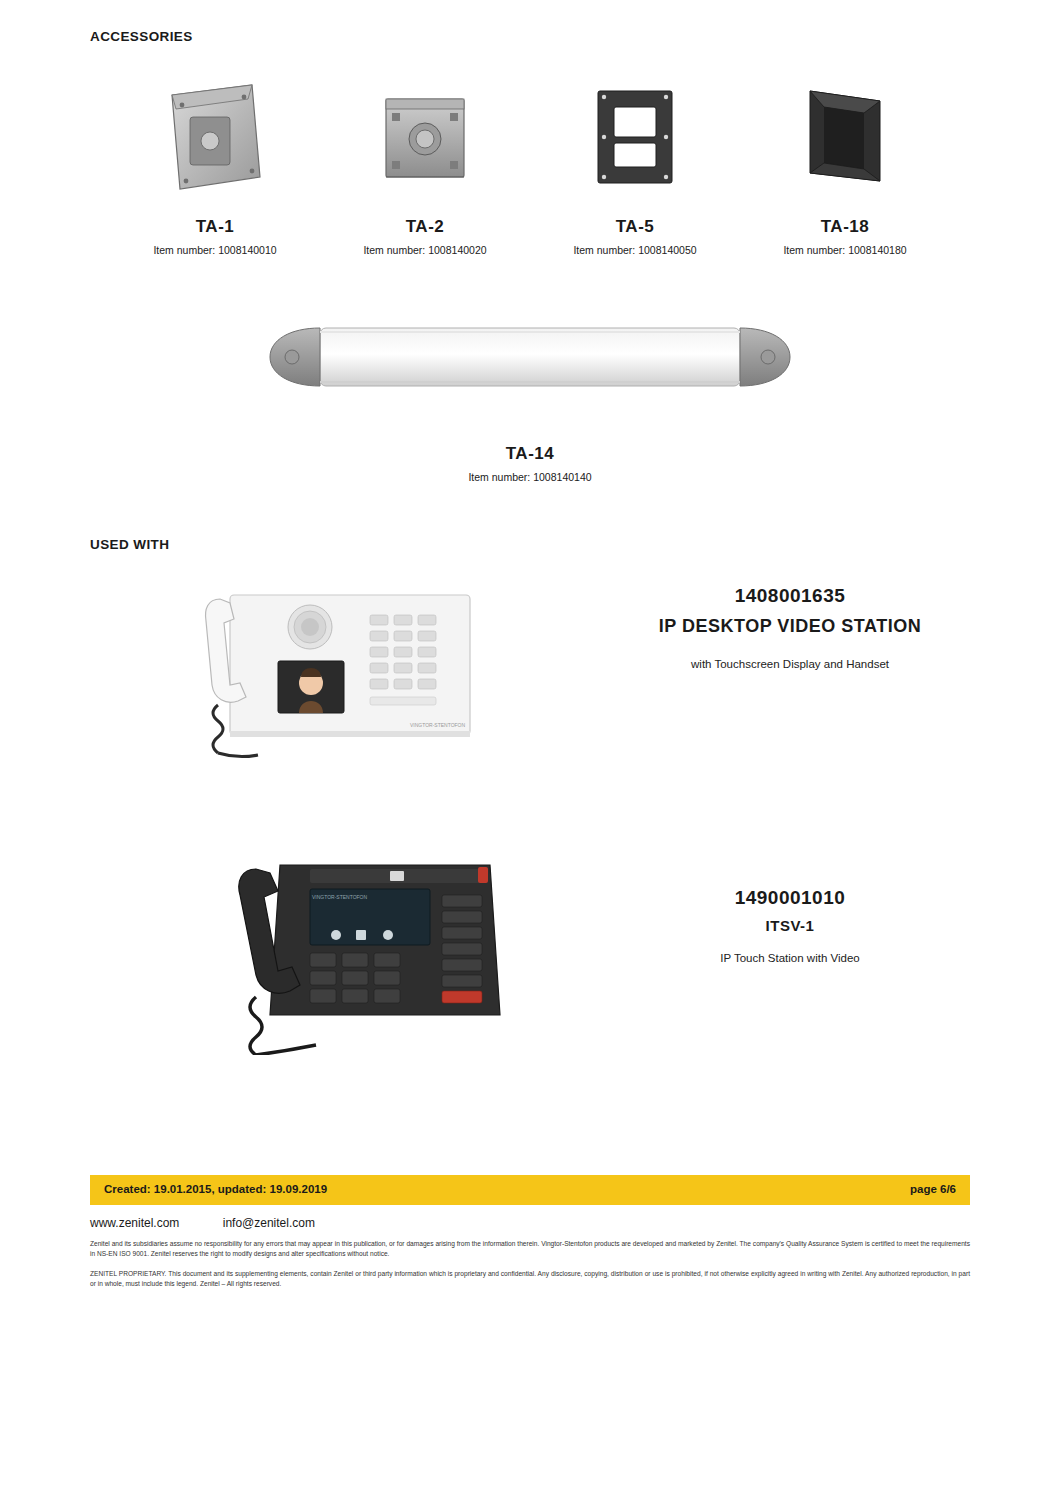Accessories
TA-1
Item number: 1008140010
TA-2
Item number: 1008140020
TA-5
Item number: 1008140050
TA-18
Item number: 1008140180
TA-14
Item number: 1008140140
Used With
VINGTOR-STENTOFON
1408001635
IP Desktop Video Station
with Touchscreen Display and Handset
VINGTOR-STENTOFON
1490001010
ITSV-1
IP Touch Station with Video
Created: 19.01.2015, updated: 19.09.2019 page 6/6
www.zenitel.com info@zenitel.com
Zenitel and its subsidiaries assume no responsibility for any errors that may appear in this publication, or for damages arising from the information therein. Vingtor-Stentofon products are developed and marketed by Zenitel. The company's Quality Assurance System is certified to meet the requirements in NS-EN ISO 9001. Zenitel reserves the right to modify designs and alter specifications without notice.
ZENITEL PROPRIETARY. This document and its supplementing elements, contain Zenitel or third party information which is proprietary and confidential. Any disclosure, copying, distribution or use is prohibited, if not otherwise explicitly agreed in writing with Zenitel. Any authorized reproduction, in part or in whole, must include this legend. Zenitel – All rights reserved.